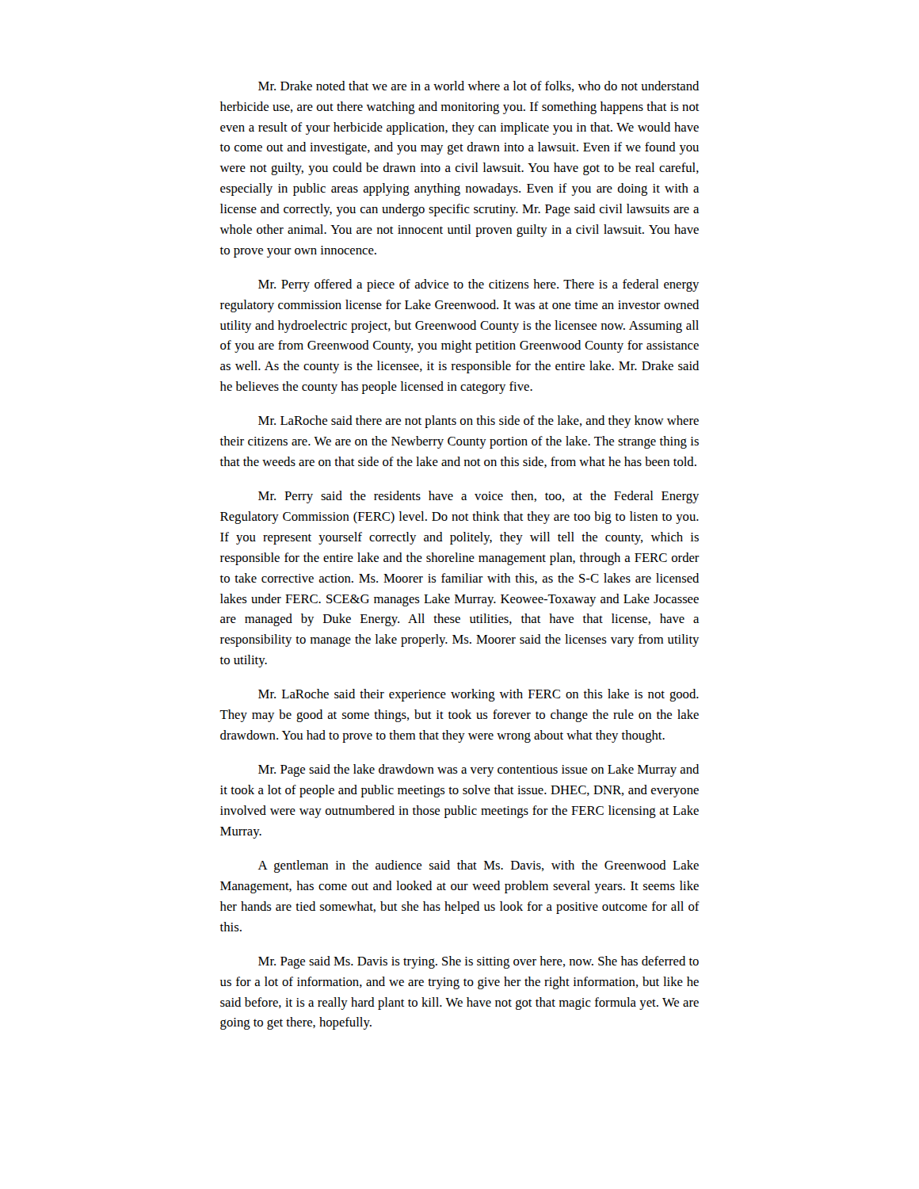Mr. Drake noted that we are in a world where a lot of folks, who do not understand herbicide use, are out there watching and monitoring you. If something happens that is not even a result of your herbicide application, they can implicate you in that. We would have to come out and investigate, and you may get drawn into a lawsuit. Even if we found you were not guilty, you could be drawn into a civil lawsuit. You have got to be real careful, especially in public areas applying anything nowadays. Even if you are doing it with a license and correctly, you can undergo specific scrutiny. Mr. Page said civil lawsuits are a whole other animal. You are not innocent until proven guilty in a civil lawsuit. You have to prove your own innocence.
Mr. Perry offered a piece of advice to the citizens here. There is a federal energy regulatory commission license for Lake Greenwood. It was at one time an investor owned utility and hydroelectric project, but Greenwood County is the licensee now. Assuming all of you are from Greenwood County, you might petition Greenwood County for assistance as well. As the county is the licensee, it is responsible for the entire lake. Mr. Drake said he believes the county has people licensed in category five.
Mr. LaRoche said there are not plants on this side of the lake, and they know where their citizens are. We are on the Newberry County portion of the lake. The strange thing is that the weeds are on that side of the lake and not on this side, from what he has been told.
Mr. Perry said the residents have a voice then, too, at the Federal Energy Regulatory Commission (FERC) level. Do not think that they are too big to listen to you. If you represent yourself correctly and politely, they will tell the county, which is responsible for the entire lake and the shoreline management plan, through a FERC order to take corrective action. Ms. Moorer is familiar with this, as the S-C lakes are licensed lakes under FERC. SCE&G manages Lake Murray. Keowee-Toxaway and Lake Jocassee are managed by Duke Energy. All these utilities, that have that license, have a responsibility to manage the lake properly. Ms. Moorer said the licenses vary from utility to utility.
Mr. LaRoche said their experience working with FERC on this lake is not good. They may be good at some things, but it took us forever to change the rule on the lake drawdown. You had to prove to them that they were wrong about what they thought.
Mr. Page said the lake drawdown was a very contentious issue on Lake Murray and it took a lot of people and public meetings to solve that issue. DHEC, DNR, and everyone involved were way outnumbered in those public meetings for the FERC licensing at Lake Murray.
A gentleman in the audience said that Ms. Davis, with the Greenwood Lake Management, has come out and looked at our weed problem several years. It seems like her hands are tied somewhat, but she has helped us look for a positive outcome for all of this.
Mr. Page said Ms. Davis is trying. She is sitting over here, now. She has deferred to us for a lot of information, and we are trying to give her the right information, but like he said before, it is a really hard plant to kill. We have not got that magic formula yet. We are going to get there, hopefully.